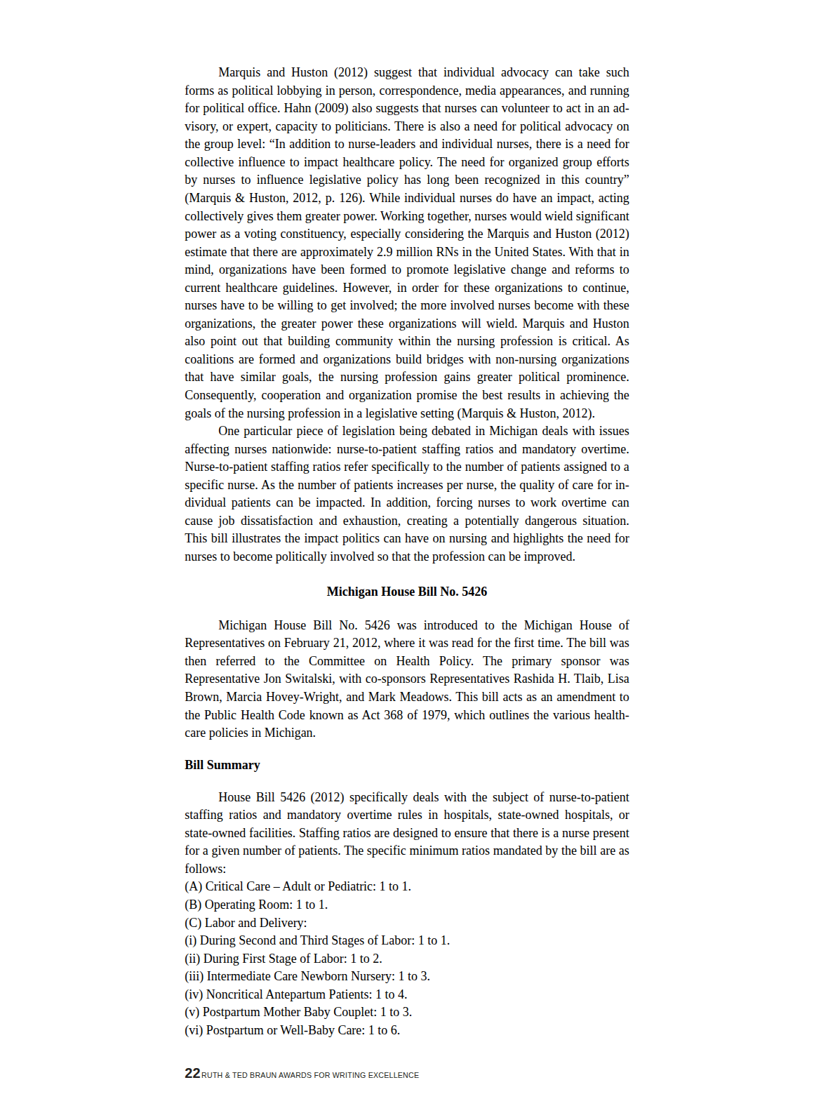Marquis and Huston (2012) suggest that individual advocacy can take such forms as political lobbying in person, correspondence, media appearances, and running for political office. Hahn (2009) also suggests that nurses can volunteer to act in an advisory, or expert, capacity to politicians. There is also a need for political advocacy on the group level: “In addition to nurse-leaders and individual nurses, there is a need for collective influence to impact healthcare policy. The need for organized group efforts by nurses to influence legislative policy has long been recognized in this country” (Marquis & Huston, 2012, p. 126). While individual nurses do have an impact, acting collectively gives them greater power. Working together, nurses would wield significant power as a voting constituency, especially considering the Marquis and Huston (2012) estimate that there are approximately 2.9 million RNs in the United States. With that in mind, organizations have been formed to promote legislative change and reforms to current healthcare guidelines. However, in order for these organizations to continue, nurses have to be willing to get involved; the more involved nurses become with these organizations, the greater power these organizations will wield. Marquis and Huston also point out that building community within the nursing profession is critical. As coalitions are formed and organizations build bridges with non-nursing organizations that have similar goals, the nursing profession gains greater political prominence. Consequently, cooperation and organization promise the best results in achieving the goals of the nursing profession in a legislative setting (Marquis & Huston, 2012).
One particular piece of legislation being debated in Michigan deals with issues affecting nurses nationwide: nurse-to-patient staffing ratios and mandatory overtime. Nurse-to-patient staffing ratios refer specifically to the number of patients assigned to a specific nurse. As the number of patients increases per nurse, the quality of care for individual patients can be impacted. In addition, forcing nurses to work overtime can cause job dissatisfaction and exhaustion, creating a potentially dangerous situation. This bill illustrates the impact politics can have on nursing and highlights the need for nurses to become politically involved so that the profession can be improved.
Michigan House Bill No. 5426
Michigan House Bill No. 5426 was introduced to the Michigan House of Representatives on February 21, 2012, where it was read for the first time. The bill was then referred to the Committee on Health Policy. The primary sponsor was Representative Jon Switalski, with co-sponsors Representatives Rashida H. Tlaib, Lisa Brown, Marcia Hovey-Wright, and Mark Meadows. This bill acts as an amendment to the Public Health Code known as Act 368 of 1979, which outlines the various healthcare policies in Michigan.
Bill Summary
House Bill 5426 (2012) specifically deals with the subject of nurse-to-patient staffing ratios and mandatory overtime rules in hospitals, state-owned hospitals, or state-owned facilities. Staffing ratios are designed to ensure that there is a nurse present for a given number of patients. The specific minimum ratios mandated by the bill are as follows:
(A) Critical Care – Adult or Pediatric: 1 to 1.
(B) Operating Room: 1 to 1.
(C) Labor and Delivery:
(i) During Second and Third Stages of Labor: 1 to 1.
(ii) During First Stage of Labor: 1 to 2.
(iii) Intermediate Care Newborn Nursery: 1 to 3.
(iv) Noncritical Antepartum Patients: 1 to 4.
(v) Postpartum Mother Baby Couplet: 1 to 3.
(vi) Postpartum or Well-Baby Care: 1 to 6.
22 RUTH & TED BRAUN AWARDS FOR WRITING EXCELLENCE